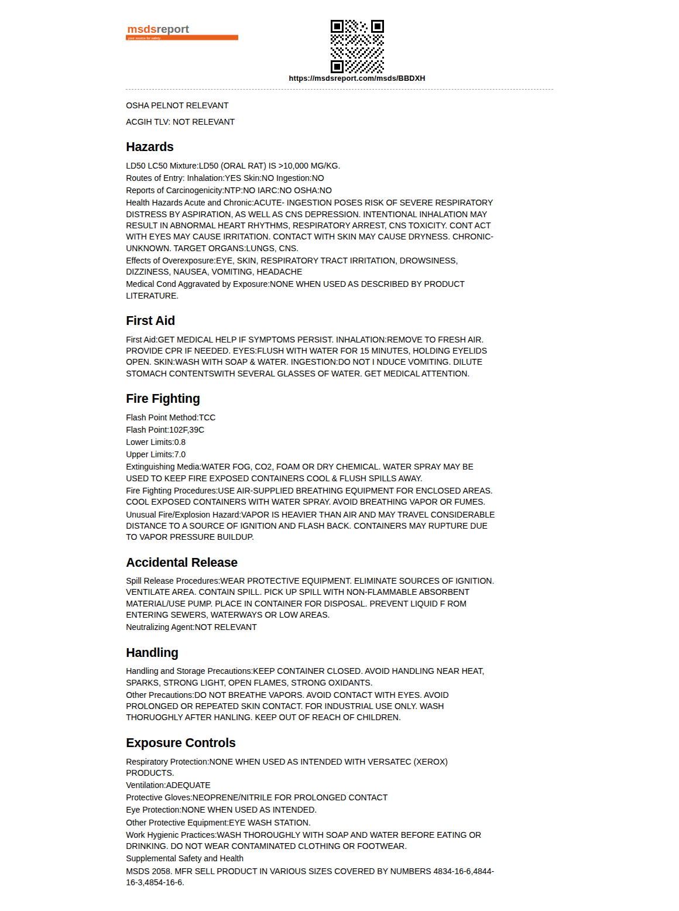msds report your source for safety
https://msdsreport.com/msds/BBDXH
OSHA PELNOT RELEVANT
ACGIH TLV: NOT RELEVANT
Hazards
LD50 LC50 Mixture:LD50 (ORAL RAT) IS >10,000 MG/KG.
Routes of Entry: Inhalation:YES Skin:NO Ingestion:NO
Reports of Carcinogenicity:NTP:NO IARC:NO OSHA:NO
Health Hazards Acute and Chronic:ACUTE- INGESTION POSES RISK OF SEVERE RESPIRATORY DISTRESS BY ASPIRATION, AS WELL AS CNS DEPRESSION. INTENTIONAL INHALATION MAY RESULT IN ABNORMAL HEART RHYTHMS, RESPIRATORY ARREST, CNS TOXICITY. CONT ACT WITH EYES MAY CAUSE IRRITATION. CONTACT WITH SKIN MAY CAUSE DRYNESS. CHRONIC- UNKNOWN. TARGET ORGANS:LUNGS, CNS.
Effects of Overexposure:EYE, SKIN, RESPIRATORY TRACT IRRITATION, DROWSINESS, DIZZINESS, NAUSEA, VOMITING, HEADACHE
Medical Cond Aggravated by Exposure:NONE WHEN USED AS DESCRIBED BY PRODUCT LITERATURE.
First Aid
First Aid:GET MEDICAL HELP IF SYMPTOMS PERSIST. INHALATION:REMOVE TO FRESH AIR. PROVIDE CPR IF NEEDED. EYES:FLUSH WITH WATER FOR 15 MINUTES, HOLDING EYELIDS OPEN. SKIN:WASH WITH SOAP & WATER. INGESTION:DO NOT I NDUCE VOMITING. DILUTE STOMACH CONTENTSWITH SEVERAL GLASSES OF WATER. GET MEDICAL ATTENTION.
Fire Fighting
Flash Point Method:TCC
Flash Point:102F,39C
Lower Limits:0.8
Upper Limits:7.0
Extinguishing Media:WATER FOG, CO2, FOAM OR DRY CHEMICAL. WATER SPRAY MAY BE USED TO KEEP FIRE EXPOSED CONTAINERS COOL & FLUSH SPILLS AWAY.
Fire Fighting Procedures:USE AIR-SUPPLIED BREATHING EQUIPMENT FOR ENCLOSED AREAS. COOL EXPOSED CONTAINERS WITH WATER SPRAY. AVOID BREATHING VAPOR OR FUMES.
Unusual Fire/Explosion Hazard:VAPOR IS HEAVIER THAN AIR AND MAY TRAVEL CONSIDERABLE DISTANCE TO A SOURCE OF IGNITION AND FLASH BACK. CONTAINERS MAY RUPTURE DUE TO VAPOR PRESSURE BUILDUP.
Accidental Release
Spill Release Procedures:WEAR PROTECTIVE EQUIPMENT. ELIMINATE SOURCES OF IGNITION. VENTILATE AREA. CONTAIN SPILL. PICK UP SPILL WITH NON-FLAMMABLE ABSORBENT MATERIAL/USE PUMP. PLACE IN CONTAINER FOR DISPOSAL. PREVENT LIQUID F ROM ENTERING SEWERS, WATERWAYS OR LOW AREAS.
Neutralizing Agent:NOT RELEVANT
Handling
Handling and Storage Precautions:KEEP CONTAINER CLOSED. AVOID HANDLING NEAR HEAT, SPARKS, STRONG LIGHT, OPEN FLAMES, STRONG OXIDANTS.
Other Precautions:DO NOT BREATHE VAPORS. AVOID CONTACT WITH EYES. AVOID PROLONGED OR REPEATED SKIN CONTACT. FOR INDUSTRIAL USE ONLY. WASH THORUOGHLY AFTER HANLING. KEEP OUT OF REACH OF CHILDREN.
Exposure Controls
Respiratory Protection:NONE WHEN USED AS INTENDED WITH VERSATEC (XEROX) PRODUCTS.
Ventilation:ADEQUATE
Protective Gloves:NEOPRENE/NITRILE FOR PROLONGED CONTACT
Eye Protection:NONE WHEN USED AS INTENDED.
Other Protective Equipment:EYE WASH STATION.
Work Hygienic Practices:WASH THOROUGHLY WITH SOAP AND WATER BEFORE EATING OR DRINKING. DO NOT WEAR CONTAMINATED CLOTHING OR FOOTWEAR.
Supplemental Safety and Health
MSDS 2058. MFR SELL PRODUCT IN VARIOUS SIZES COVERED BY NUMBERS 4834-16-6,4844-16-3,4854-16-6.